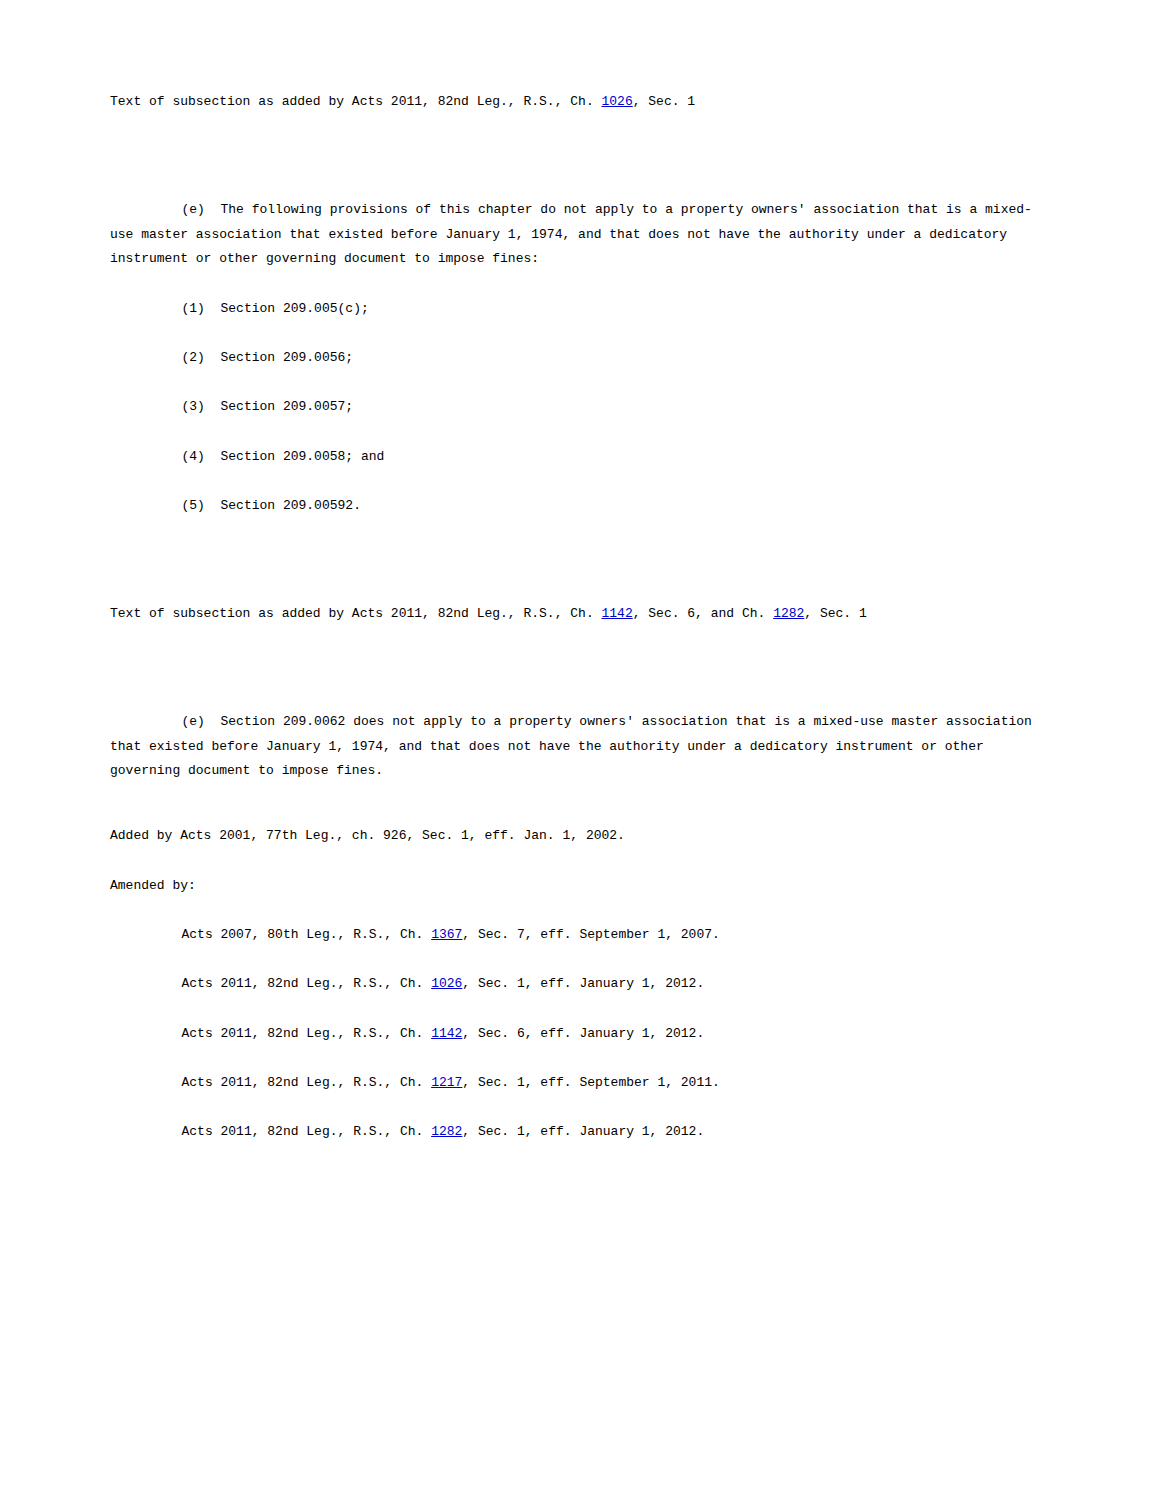Text of subsection as added by Acts 2011, 82nd Leg., R.S., Ch. 1026, Sec. 1
(e) The following provisions of this chapter do not apply to a property owners' association that is a mixed-use master association that existed before January 1, 1974, and that does not have the authority under a dedicatory instrument or other governing document to impose fines:
(1) Section 209.005(c);
(2) Section 209.0056;
(3) Section 209.0057;
(4) Section 209.0058; and
(5) Section 209.00592.
Text of subsection as added by Acts 2011, 82nd Leg., R.S., Ch. 1142, Sec. 6, and Ch. 1282, Sec. 1
(e) Section 209.0062 does not apply to a property owners' association that is a mixed-use master association that existed before January 1, 1974, and that does not have the authority under a dedicatory instrument or other governing document to impose fines.
Added by Acts 2001, 77th Leg., ch. 926, Sec. 1, eff. Jan. 1, 2002.
Amended by:
Acts 2007, 80th Leg., R.S., Ch. 1367, Sec. 7, eff. September 1, 2007.
Acts 2011, 82nd Leg., R.S., Ch. 1026, Sec. 1, eff. January 1, 2012.
Acts 2011, 82nd Leg., R.S., Ch. 1142, Sec. 6, eff. January 1, 2012.
Acts 2011, 82nd Leg., R.S., Ch. 1217, Sec. 1, eff. September 1, 2011.
Acts 2011, 82nd Leg., R.S., Ch. 1282, Sec. 1, eff. January 1, 2012.